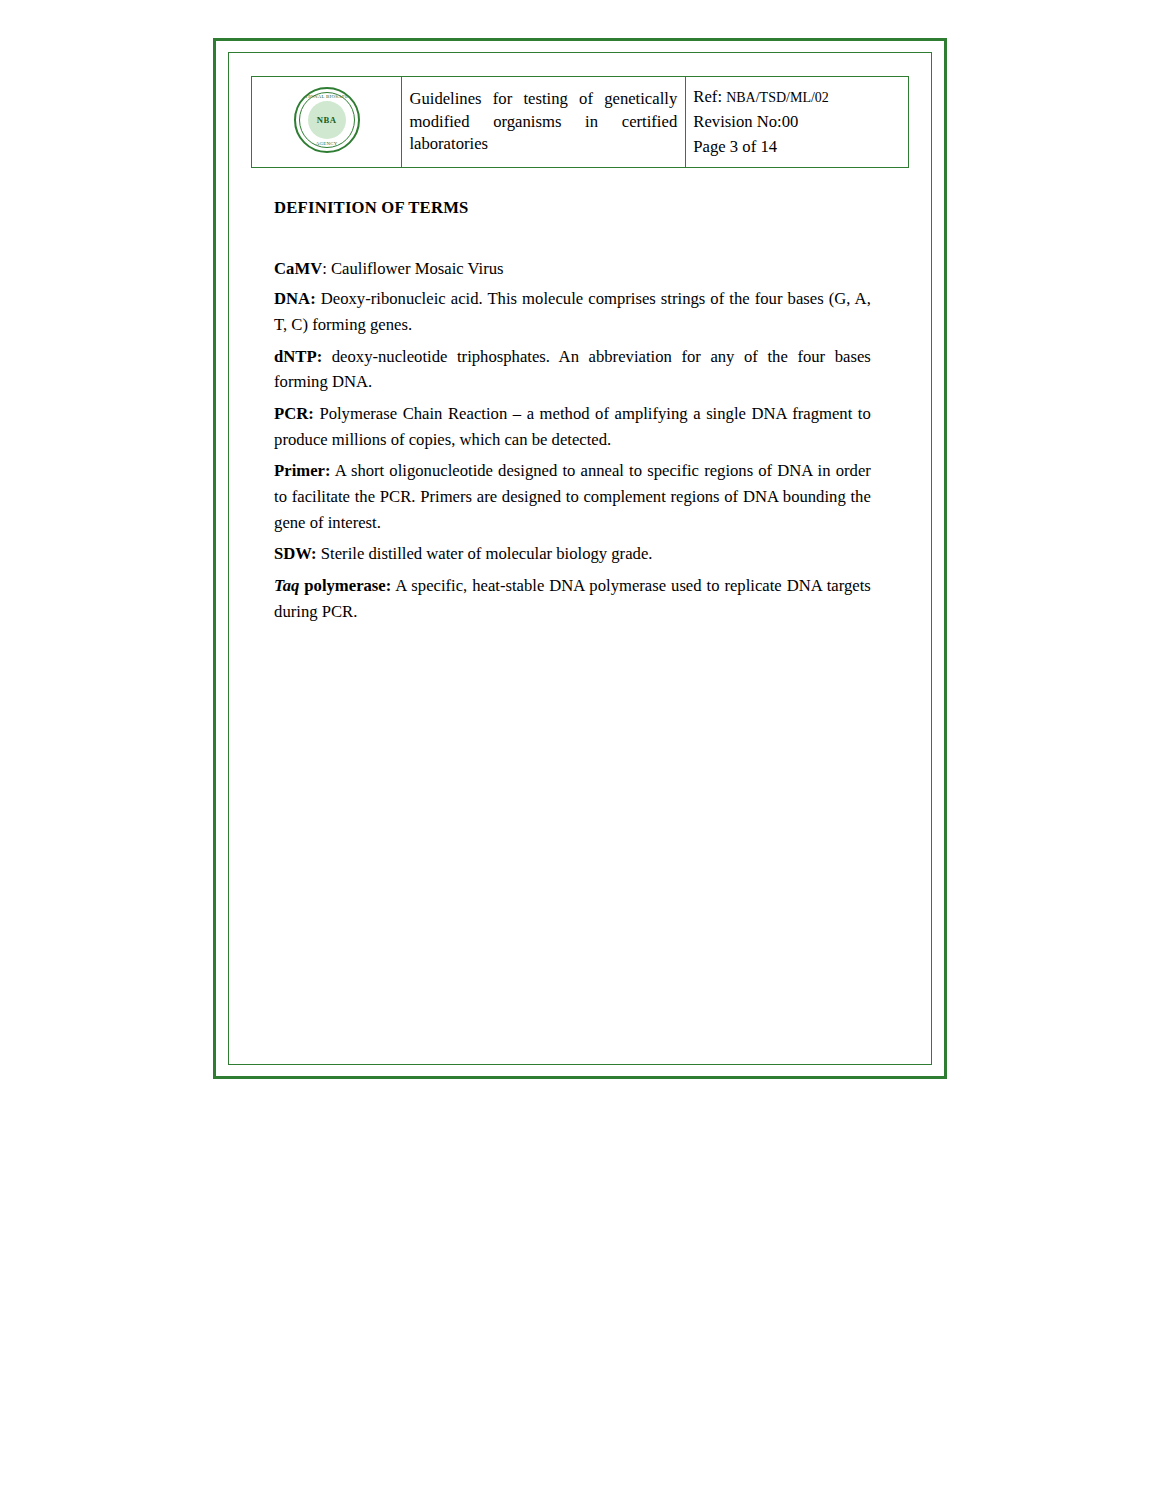| NATIONAL BIOSAFETY NBA AGENCY | Guidelines for testing of genetically modified organisms in certified laboratories | Ref: NBA/TSD/ML/02 Revision No:00 Page 3 of 14 |
DEFINITION OF TERMS
CaMV: Cauliflower Mosaic Virus
DNA: Deoxy-ribonucleic acid. This molecule comprises strings of the four bases (G, A, T, C) forming genes.
dNTP: deoxy-nucleotide triphosphates. An abbreviation for any of the four bases forming DNA.
PCR: Polymerase Chain Reaction – a method of amplifying a single DNA fragment to produce millions of copies, which can be detected.
Primer: A short oligonucleotide designed to anneal to specific regions of DNA in order to facilitate the PCR. Primers are designed to complement regions of DNA bounding the gene of interest.
SDW: Sterile distilled water of molecular biology grade.
Taq polymerase: A specific, heat-stable DNA polymerase used to replicate DNA targets during PCR.